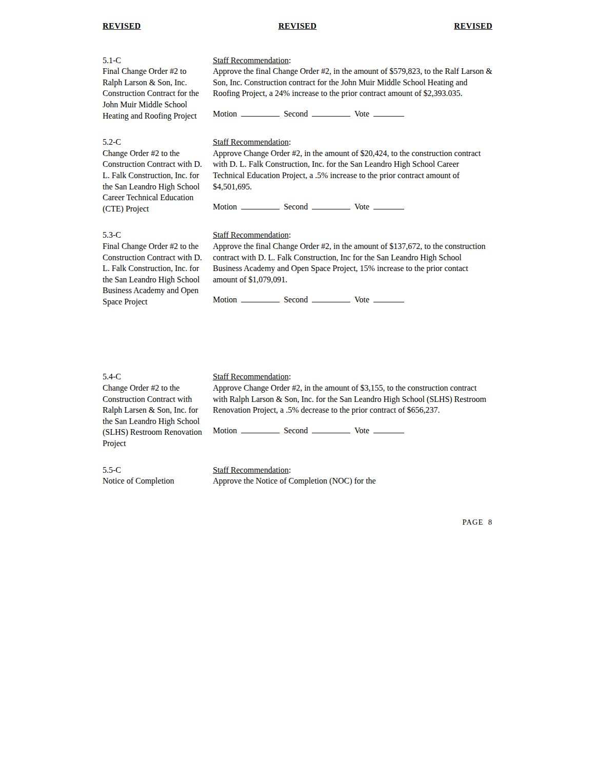REVISED REVISED REVISED
5.1-C
Final Change Order #2 to Ralph Larson & Son, Inc. Construction Contract for the John Muir Middle School Heating and Roofing Project
Staff Recommendation:
Approve the final Change Order #2, in the amount of $579,823, to the Ralf Larson & Son, Inc. Construction contract for the John Muir Middle School Heating and Roofing Project, a 24% increase to the prior contract amount of $2,393.035.
Motion Second Vote
5.2-C
Change Order #2 to the Construction Contract with D. L. Falk Construction, Inc. for the San Leandro High School Career Technical Education (CTE) Project
Staff Recommendation:
Approve Change Order #2, in the amount of $20,424, to the construction contract with D. L. Falk Construction, Inc. for the San Leandro High School Career Technical Education Project, a .5% increase to the prior contract amount of $4,501,695.
Motion Second Vote
5.3-C
Final Change Order #2 to the Construction Contract with D. L. Falk Construction, Inc. for the San Leandro High School Business Academy and Open Space Project
Staff Recommendation:
Approve the final Change Order #2, in the amount of $137,672, to the construction contract with D. L. Falk Construction, Inc for the San Leandro High School Business Academy and Open Space Project, 15% increase to the prior contact amount of $1,079,091.
Motion Second Vote
5.4-C
Change Order #2 to the Construction Contract with Ralph Larsen & Son, Inc. for the San Leandro High School (SLHS) Restroom Renovation Project
Staff Recommendation:
Approve Change Order #2, in the amount of $3,155, to the construction contract with Ralph Larson & Son, Inc. for the San Leandro High School (SLHS) Restroom Renovation Project, a .5% decrease to the prior contract of $656,237.
Motion Second Vote
5.5-C
Notice of Completion
Staff Recommendation:
Approve the Notice of Completion (NOC) for the
PAGE 8